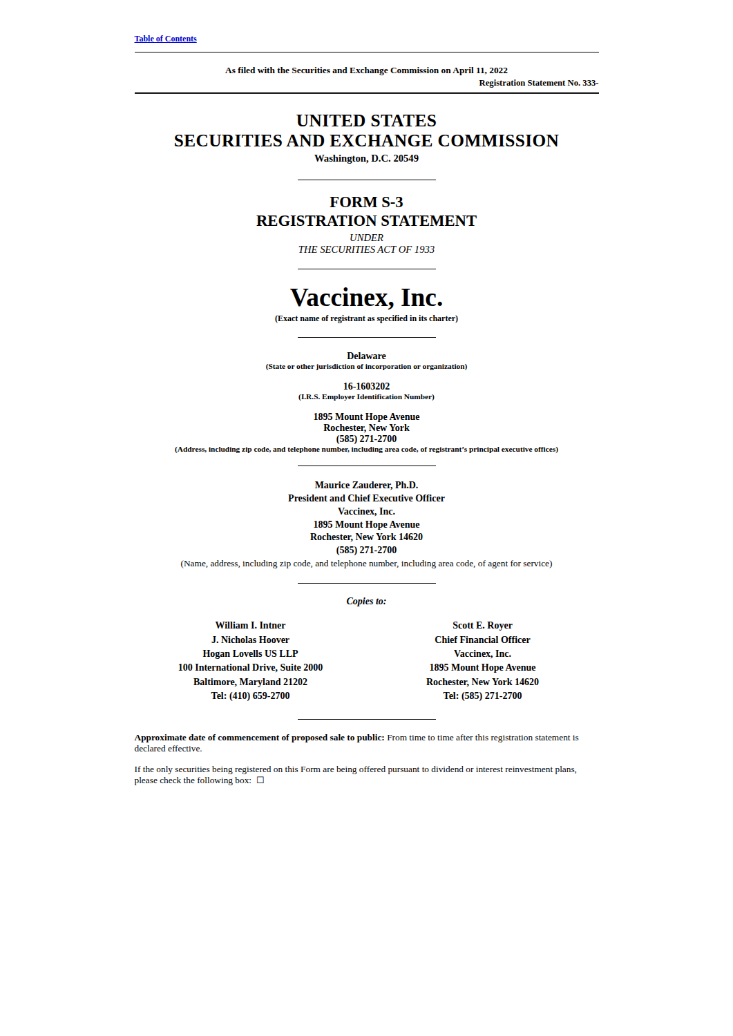Table of Contents
As filed with the Securities and Exchange Commission on April 11, 2022
Registration Statement No. 333-
UNITED STATES
SECURITIES AND EXCHANGE COMMISSION
Washington, D.C. 20549
FORM S-3
REGISTRATION STATEMENT
UNDER
THE SECURITIES ACT OF 1933
Vaccinex, Inc.
(Exact name of registrant as specified in its charter)
Delaware
(State or other jurisdiction of incorporation or organization)
16-1603202
(I.R.S. Employer Identification Number)
1895 Mount Hope Avenue
Rochester, New York
(585) 271-2700
(Address, including zip code, and telephone number, including area code, of registrant’s principal executive offices)
Maurice Zauderer, Ph.D.
President and Chief Executive Officer
Vaccinex, Inc.
1895 Mount Hope Avenue
Rochester, New York 14620
(585) 271-2700
(Name, address, including zip code, and telephone number, including area code, of agent for service)
Copies to:
| William I. Intner J. Nicholas Hoover Hogan Lovells US LLP 100 International Drive, Suite 2000 Baltimore, Maryland 21202 Tel: (410) 659-2700 | Scott E. Royer Chief Financial Officer Vaccinex, Inc. 1895 Mount Hope Avenue Rochester, New York 14620 Tel: (585) 271-2700 |
Approximate date of commencement of proposed sale to public: From time to time after this registration statement is declared effective.
If the only securities being registered on this Form are being offered pursuant to dividend or interest reinvestment plans, please check the following box: ☐